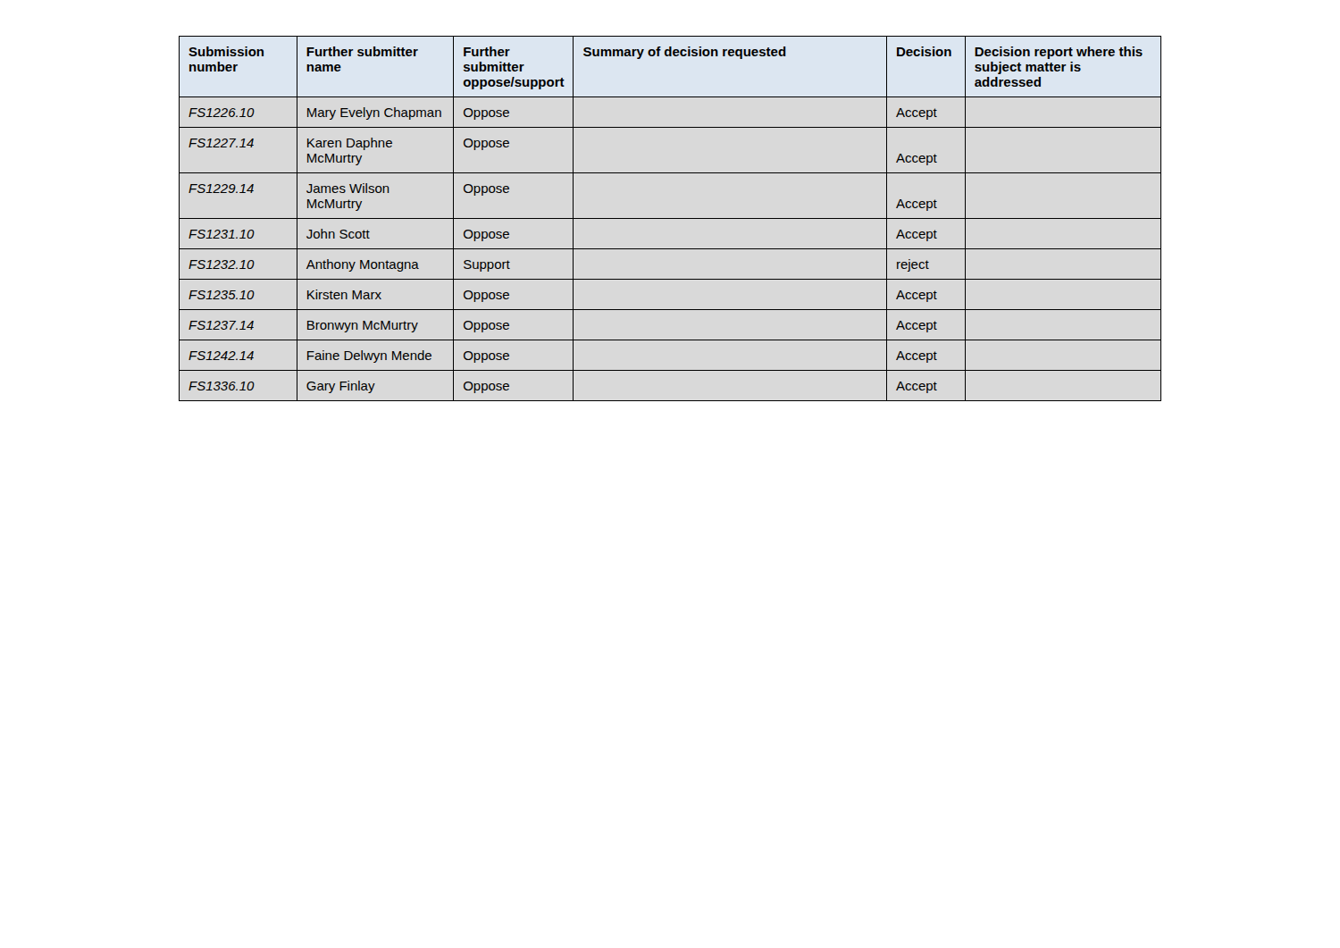| Submission number | Further submitter name | Further submitter oppose/support | Summary of decision requested | Decision | Decision report where this subject matter is addressed |
| --- | --- | --- | --- | --- | --- |
| FS1226.10 | Mary Evelyn Chapman | Oppose | | Accept | |
| FS1227.14 | Karen Daphne McMurtry | Oppose | | Accept | |
| FS1229.14 | James Wilson McMurtry | Oppose | | Accept | |
| FS1231.10 | John Scott | Oppose | | Accept | |
| FS1232.10 | Anthony Montagna | Support | | reject | |
| FS1235.10 | Kirsten Marx | Oppose | | Accept | |
| FS1237.14 | Bronwyn McMurtry | Oppose | | Accept | |
| FS1242.14 | Faine Delwyn Mende | Oppose | | Accept | |
| FS1336.10 | Gary Finlay | Oppose | | Accept | |